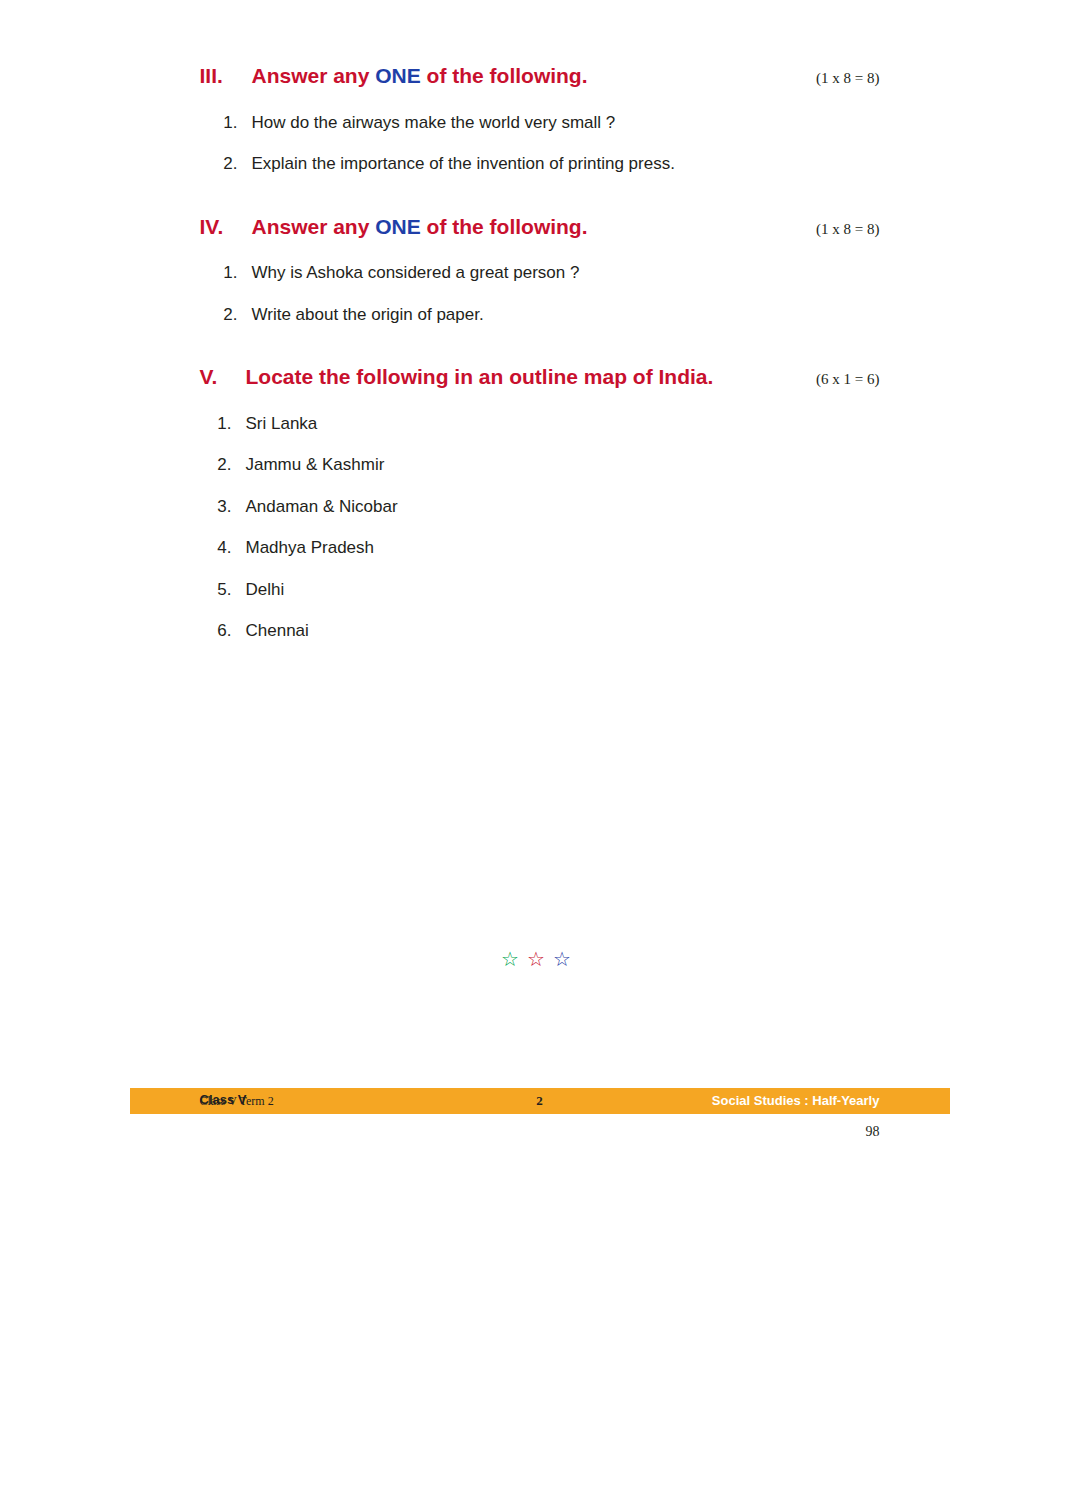III. Answer any ONE of the following. (1 x 8 = 8)
1. How do the airways make the world very small ?
2. Explain the importance of the invention of printing press.
IV. Answer any ONE of the following. (1 x 8 = 8)
1. Why is Ashoka considered a great person ?
2. Write about the origin of paper.
V. Locate the following in an outline map of India. (6 x 1 = 6)
1. Sri Lanka
2. Jammu & Kashmir
3. Andaman & Nicobar
4. Madhya Pradesh
5. Delhi
6. Chennai
☆☆☆
Class V Term 2 Class V
2
Social Studies : Half-Yearly
98